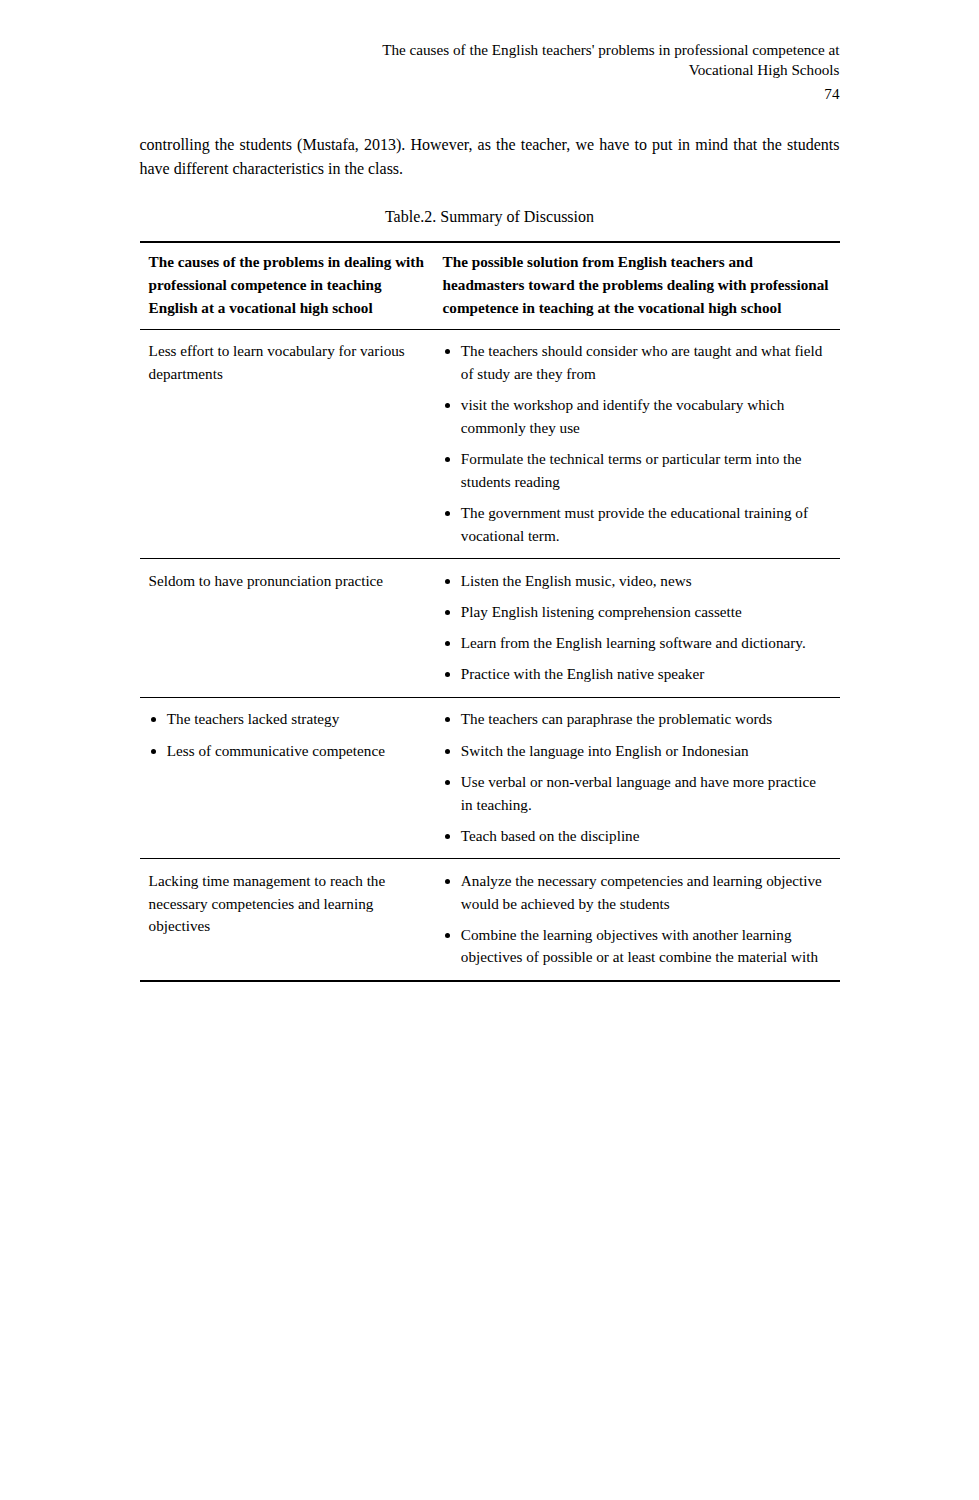The causes of the English teachers' problems in professional competence at
Vocational High Schools
74
controlling the students (Mustafa, 2013). However, as the teacher, we have to put in mind that the students have different characteristics in the class.
Table.2. Summary of Discussion
| The causes of the problems in dealing with professional competence in teaching English at a vocational high school | The possible solution from English teachers and headmasters toward the problems dealing with professional competence in teaching at the vocational high school |
| --- | --- |
| Less effort to learn vocabulary for various departments | The teachers should consider who are taught and what field of study are they from visit the workshop and identify the vocabulary which commonly they use Formulate the technical terms or particular term into the students reading The government must provide the educational training of vocational term. |
| Seldom to have pronunciation practice | Listen the English music, video, news Play English listening comprehension cassette Learn from the English learning software and dictionary. Practice with the English native speaker |
| The teachers lacked strategy Less of communicative competence | The teachers can paraphrase the problematic words Switch the language into English or Indonesian Use verbal or non-verbal language and have more practice in teaching. Teach based on the discipline |
| Lacking time management to reach the necessary competencies and learning objectives | Analyze the necessary competencies and learning objective would be achieved by the students Combine the learning objectives with another learning objectives of possible or at least combine the material with |